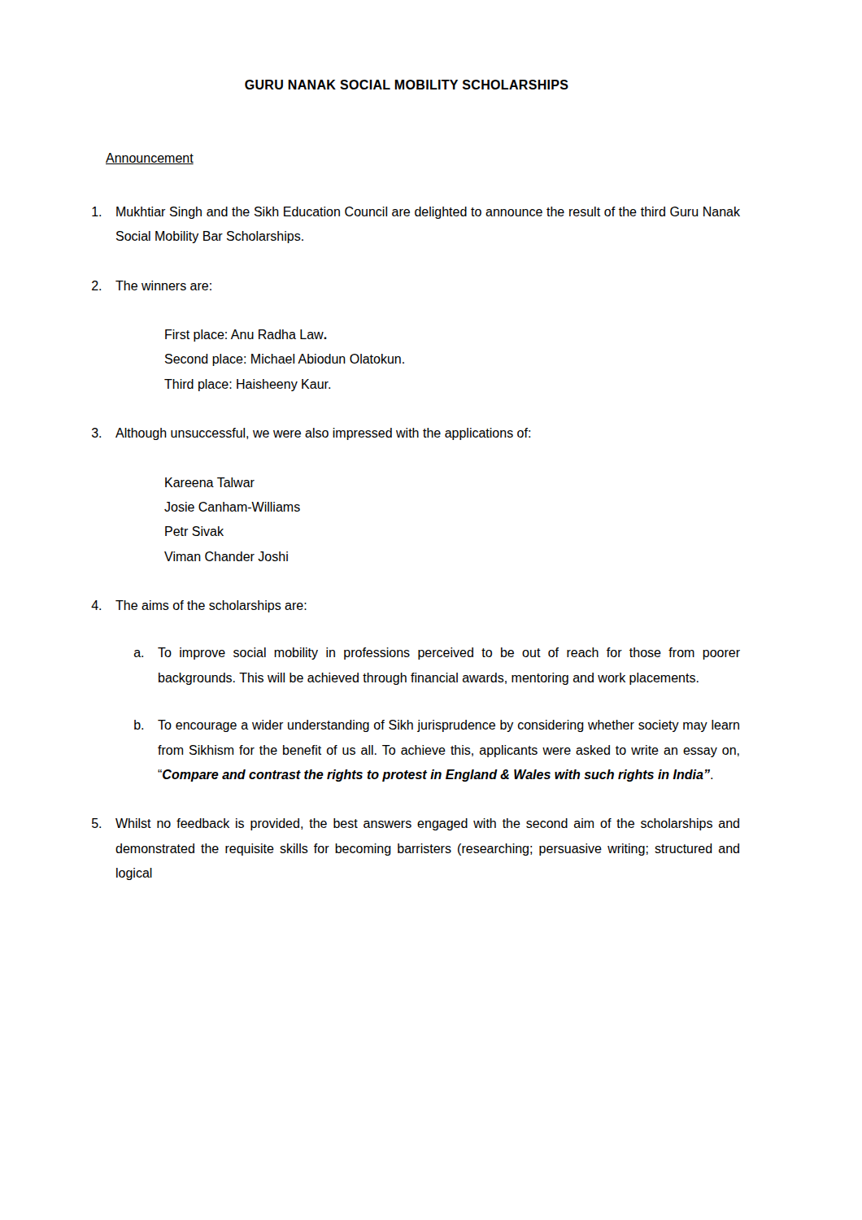GURU NANAK SOCIAL MOBILITY SCHOLARSHIPS
Announcement
Mukhtiar Singh and the Sikh Education Council are delighted to announce the result of the third Guru Nanak Social Mobility Bar Scholarships.
The winners are:
First place: Anu Radha Law.
Second place: Michael Abiodun Olatokun.
Third place: Haisheeny Kaur.
Although unsuccessful, we were also impressed with the applications of:
Kareena Talwar
Josie Canham-Williams
Petr Sivak
Viman Chander Joshi
The aims of the scholarships are:
To improve social mobility in professions perceived to be out of reach for those from poorer backgrounds. This will be achieved through financial awards, mentoring and work placements.
To encourage a wider understanding of Sikh jurisprudence by considering whether society may learn from Sikhism for the benefit of us all. To achieve this, applicants were asked to write an essay on, “Compare and contrast the rights to protest in England & Wales with such rights in India”.
Whilst no feedback is provided, the best answers engaged with the second aim of the scholarships and demonstrated the requisite skills for becoming barristers (researching; persuasive writing; structured and logical